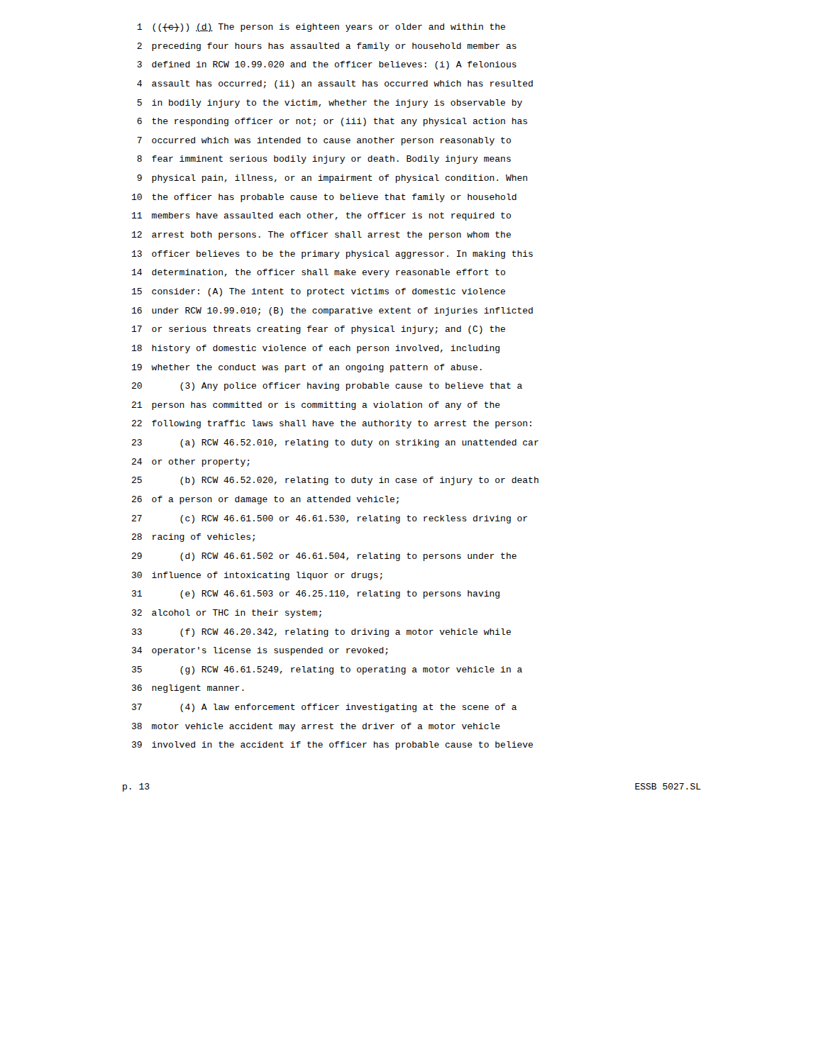(((c))) (d) The person is eighteen years or older and within the
preceding four hours has assaulted a family or household member as
defined in RCW 10.99.020 and the officer believes: (i) A felonious
assault has occurred; (ii) an assault has occurred which has resulted
in bodily injury to the victim, whether the injury is observable by
the responding officer or not; or (iii) that any physical action has
occurred which was intended to cause another person reasonably to
fear imminent serious bodily injury or death. Bodily injury means
physical pain, illness, or an impairment of physical condition. When
the officer has probable cause to believe that family or household
members have assaulted each other, the officer is not required to
arrest both persons. The officer shall arrest the person whom the
officer believes to be the primary physical aggressor. In making this
determination, the officer shall make every reasonable effort to
consider: (A) The intent to protect victims of domestic violence
under RCW 10.99.010; (B) the comparative extent of injuries inflicted
or serious threats creating fear of physical injury; and (C) the
history of domestic violence of each person involved, including
whether the conduct was part of an ongoing pattern of abuse.
(3) Any police officer having probable cause to believe that a
person has committed or is committing a violation of any of the
following traffic laws shall have the authority to arrest the person:
(a) RCW 46.52.010, relating to duty on striking an unattended car
or other property;
(b) RCW 46.52.020, relating to duty in case of injury to or death
of a person or damage to an attended vehicle;
(c) RCW 46.61.500 or 46.61.530, relating to reckless driving or
racing of vehicles;
(d) RCW 46.61.502 or 46.61.504, relating to persons under the
influence of intoxicating liquor or drugs;
(e) RCW 46.61.503 or 46.25.110, relating to persons having
alcohol or THC in their system;
(f) RCW 46.20.342, relating to driving a motor vehicle while
operator's license is suspended or revoked;
(g) RCW 46.61.5249, relating to operating a motor vehicle in a
negligent manner.
(4) A law enforcement officer investigating at the scene of a
motor vehicle accident may arrest the driver of a motor vehicle
involved in the accident if the officer has probable cause to believe
p. 13 ESSB 5027.SL